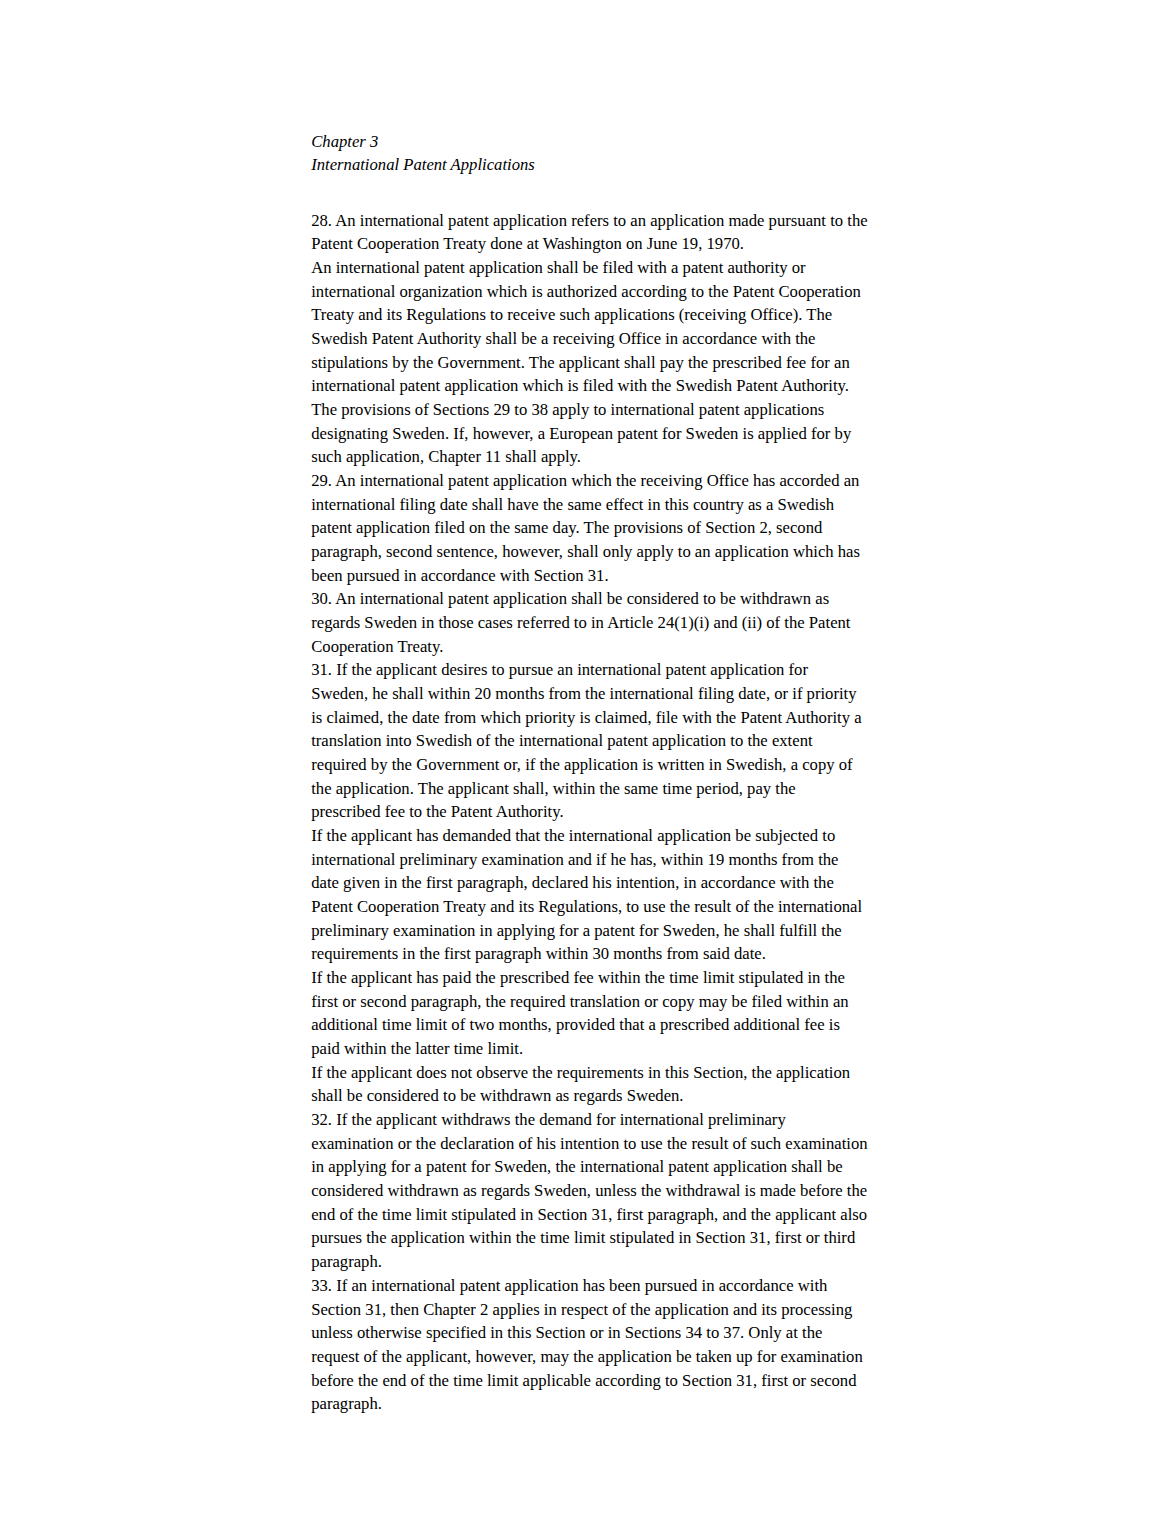Chapter 3
International Patent Applications
28. An international patent application refers to an application made pursuant to the Patent Cooperation Treaty done at Washington on June 19, 1970.
An international patent application shall be filed with a patent authority or international organization which is authorized according to the Patent Cooperation Treaty and its Regulations to receive such applications (receiving Office). The Swedish Patent Authority shall be a receiving Office in accordance with the stipulations by the Government. The applicant shall pay the prescribed fee for an international patent application which is filed with the Swedish Patent Authority.
The provisions of Sections 29 to 38 apply to international patent applications designating Sweden. If, however, a European patent for Sweden is applied for by such application, Chapter 11 shall apply.
29. An international patent application which the receiving Office has accorded an international filing date shall have the same effect in this country as a Swedish patent application filed on the same day. The provisions of Section 2, second paragraph, second sentence, however, shall only apply to an application which has been pursued in accordance with Section 31.
30. An international patent application shall be considered to be withdrawn as regards Sweden in those cases referred to in Article 24(1)(i) and (ii) of the Patent Cooperation Treaty.
31. If the applicant desires to pursue an international patent application for Sweden, he shall within 20 months from the international filing date, or if priority is claimed, the date from which priority is claimed, file with the Patent Authority a translation into Swedish of the international patent application to the extent required by the Government or, if the application is written in Swedish, a copy of the application. The applicant shall, within the same time period, pay the prescribed fee to the Patent Authority.
If the applicant has demanded that the international application be subjected to international preliminary examination and if he has, within 19 months from the date given in the first paragraph, declared his intention, in accordance with the Patent Cooperation Treaty and its Regulations, to use the result of the international preliminary examination in applying for a patent for Sweden, he shall fulfill the requirements in the first paragraph within 30 months from said date.
If the applicant has paid the prescribed fee within the time limit stipulated in the first or second paragraph, the required translation or copy may be filed within an additional time limit of two months, provided that a prescribed additional fee is paid within the latter time limit.
If the applicant does not observe the requirements in this Section, the application shall be considered to be withdrawn as regards Sweden.
32. If the applicant withdraws the demand for international preliminary examination or the declaration of his intention to use the result of such examination in applying for a patent for Sweden, the international patent application shall be considered withdrawn as regards Sweden, unless the withdrawal is made before the end of the time limit stipulated in Section 31, first paragraph, and the applicant also pursues the application within the time limit stipulated in Section 31, first or third paragraph.
33. If an international patent application has been pursued in accordance with Section 31, then Chapter 2 applies in respect of the application and its processing unless otherwise specified in this Section or in Sections 34 to 37. Only at the request of the applicant, however, may the application be taken up for examination before the end of the time limit applicable according to Section 31, first or second paragraph.